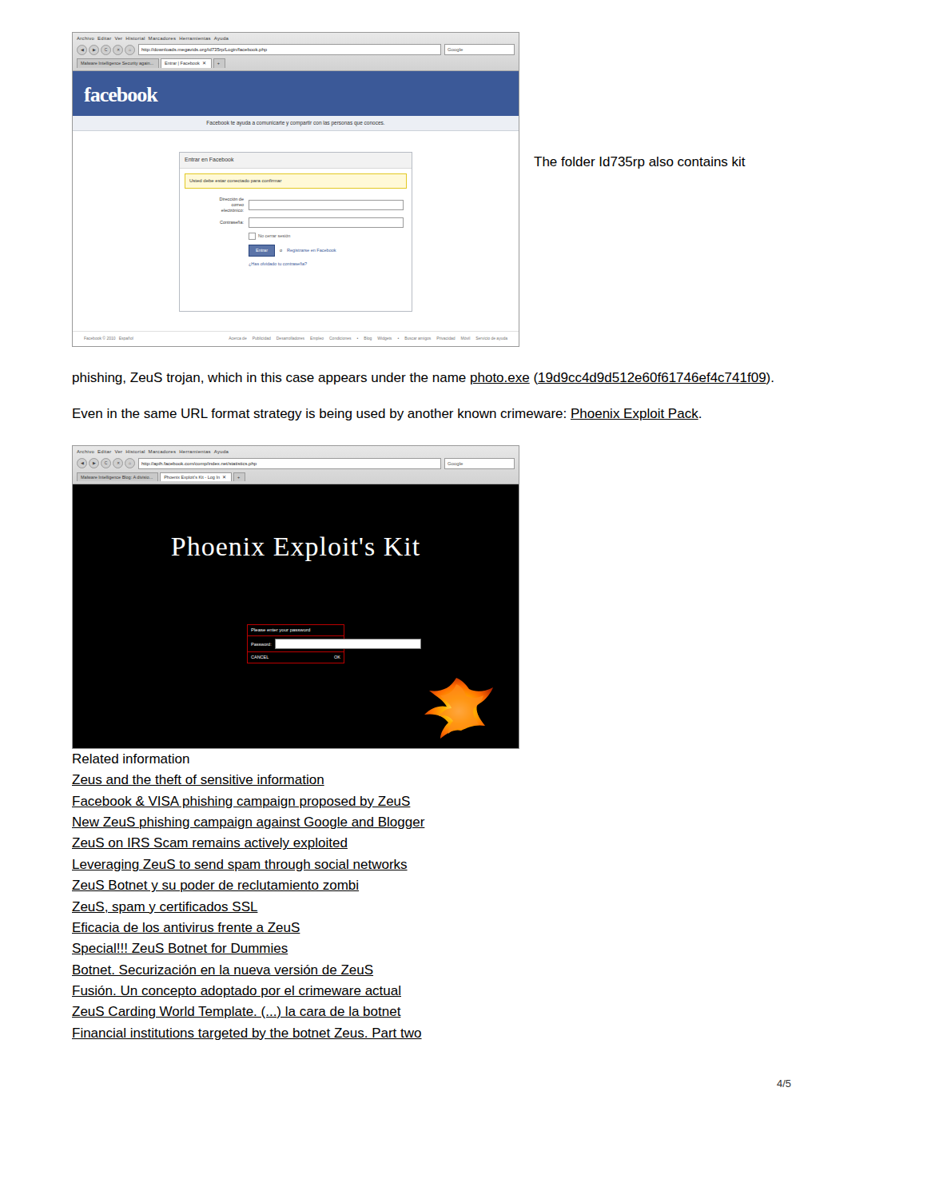Archivo Editar Ver Historial Marcadores Herramientas Ayuda
◀
▶
C
✕
⌂
http://downloads.megavids.org/id735rp/Login/facebook.php
Google
Malware Intelligence Security again...
Entrar | Facebook ✕
+
facebook
Facebook te ayuda a comunicarte y compartir con las personas que conoces.
Entrar en Facebook
Usted debe estar conectado para confirmar
Dirección de
correo
electrónico:
Contraseña:
No cerrar sesión
Entrar
o Registrarse en Facebook
¿Has olvidado tu contraseña?
Facebook © 2010 Español
Acerca de Publicidad Desarrolladores Empleo Condiciones•Blog Widgets•Buscar amigos Privacidad Móvil Servicio de ayuda
The folder Id735rp also contains kit
phishing, ZeuS trojan, which in this case appears under the name photo.exe (19d9cc4d9d512e60f61746ef4c741f09).
Even in the same URL format strategy is being used by another known crimeware: Phoenix Exploit Pack.
Archivo Editar Ver Historial Marcadores Herramientas Ayuda
◀
▶
C
✕
⌂
http://apih.facebook.com/comp/index.net/statistics.php
Google
Malware Intelligence Blog: A divisio...
Phoenix Exploit's Kit - Log In ✕
+
Phoenix Exploit's Kit
Please enter your password
Password:
CANCEL OK
Related information
Zeus and the theft of sensitive information
Facebook & VISA phishing campaign proposed by ZeuS
New ZeuS phishing campaign against Google and Blogger
ZeuS on IRS Scam remains actively exploited
Leveraging ZeuS to send spam through social networks
ZeuS Botnet y su poder de reclutamiento zombi
ZeuS, spam y certificados SSL
Eficacia de los antivirus frente a ZeuS
Special!!! ZeuS Botnet for Dummies
Botnet. Securización en la nueva versión de ZeuS
Fusión. Un concepto adoptado por el crimeware actual
ZeuS Carding World Template. (...) la cara de la botnet
Financial institutions targeted by the botnet Zeus. Part two
4/5